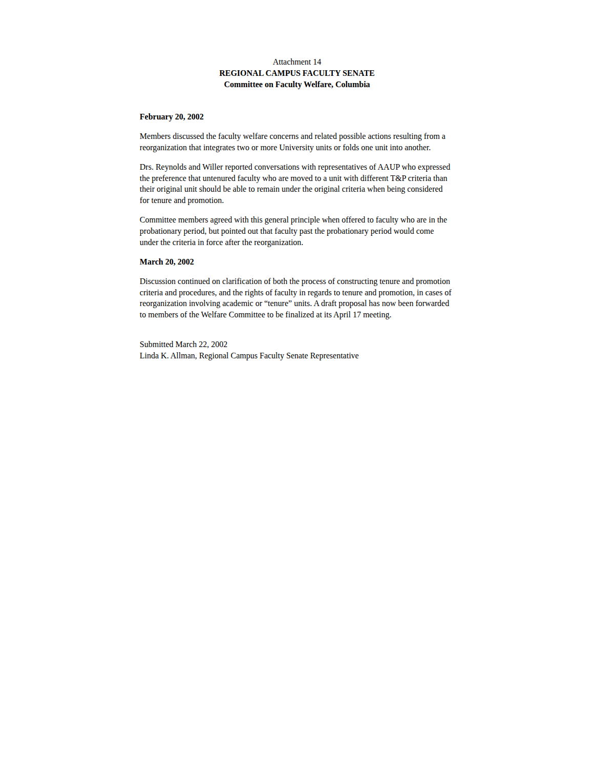Attachment 14
REGIONAL CAMPUS FACULTY SENATE
Committee on Faculty Welfare, Columbia
February 20, 2002
Members discussed the faculty welfare concerns and related possible actions resulting from a reorganization that integrates two or more University units or folds one unit into another.
Drs. Reynolds and Willer reported conversations with representatives of AAUP who expressed the preference that untenured faculty who are moved to a unit with different T&P criteria than their original unit should be able to remain under the original criteria when being considered for tenure and promotion.
Committee members agreed with this general principle when offered to faculty who are in the probationary period, but pointed out that faculty past the probationary period would come under the criteria in force after the reorganization.
March 20, 2002
Discussion continued on clarification of both the process of constructing tenure and promotion criteria and procedures, and the rights of faculty in regards to tenure and promotion, in cases of reorganization involving academic or “tenure” units. A draft proposal has now been forwarded to members of the Welfare Committee to be finalized at its April 17 meeting.
Submitted March 22, 2002
Linda K. Allman, Regional Campus Faculty Senate Representative